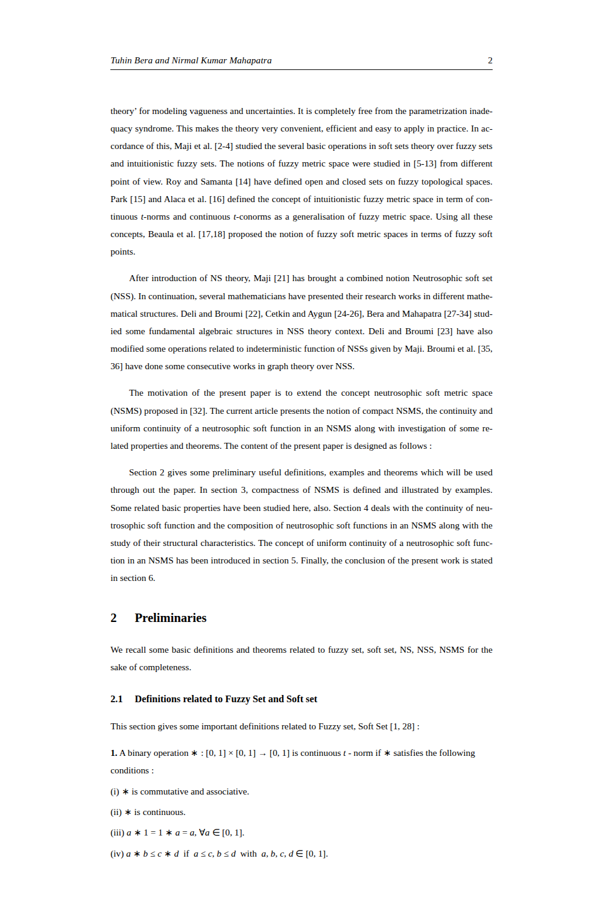Tuhin Bera and Nirmal Kumar Mahapatra 2
theory’ for modeling vagueness and uncertainties. It is completely free from the parametrization inadequacy syndrome. This makes the theory very convenient, efficient and easy to apply in practice. In accordance of this, Maji et al. [2-4] studied the several basic operations in soft sets theory over fuzzy sets and intuitionistic fuzzy sets. The notions of fuzzy metric space were studied in [5-13] from different point of view. Roy and Samanta [14] have defined open and closed sets on fuzzy topological spaces. Park [15] and Alaca et al. [16] defined the concept of intuitionistic fuzzy metric space in term of continuous t-norms and continuous t-conorms as a generalisation of fuzzy metric space. Using all these concepts, Beaula et al. [17,18] proposed the notion of fuzzy soft metric spaces in terms of fuzzy soft points.
After introduction of NS theory, Maji [21] has brought a combined notion Neutrosophic soft set (NSS). In continuation, several mathematicians have presented their research works in different mathematical structures. Deli and Broumi [22], Cetkin and Aygun [24-26], Bera and Mahapatra [27-34] studied some fundamental algebraic structures in NSS theory context. Deli and Broumi [23] have also modified some operations related to indeterministic function of NSSs given by Maji. Broumi et al. [35, 36] have done some consecutive works in graph theory over NSS.
The motivation of the present paper is to extend the concept neutrosophic soft metric space (NSMS) proposed in [32]. The current article presents the notion of compact NSMS, the continuity and uniform continuity of a neutrosophic soft function in an NSMS along with investigation of some related properties and theorems. The content of the present paper is designed as follows :
Section 2 gives some preliminary useful definitions, examples and theorems which will be used through out the paper. In section 3, compactness of NSMS is defined and illustrated by examples. Some related basic properties have been studied here, also. Section 4 deals with the continuity of neutrosophic soft function and the composition of neutrosophic soft functions in an NSMS along with the study of their structural characteristics. The concept of uniform continuity of a neutrosophic soft function in an NSMS has been introduced in section 5. Finally, the conclusion of the present work is stated in section 6.
2 Preliminaries
We recall some basic definitions and theorems related to fuzzy set, soft set, NS, NSS, NSMS for the sake of completeness.
2.1 Definitions related to Fuzzy Set and Soft set
This section gives some important definitions related to Fuzzy set, Soft Set [1, 28] :
1. A binary operation ∗ : [0, 1] × [0, 1] → [0, 1] is continuous t - norm if ∗ satisfies the following conditions :
(i) ∗ is commutative and associative.
(ii) ∗ is continuous.
(iii) a ∗ 1 = 1 ∗ a = a, ∀a ∈ [0, 1].
(iv) a ∗ b ≤ c ∗ d if a ≤ c, b ≤ d with a, b, c, d ∈ [0, 1].